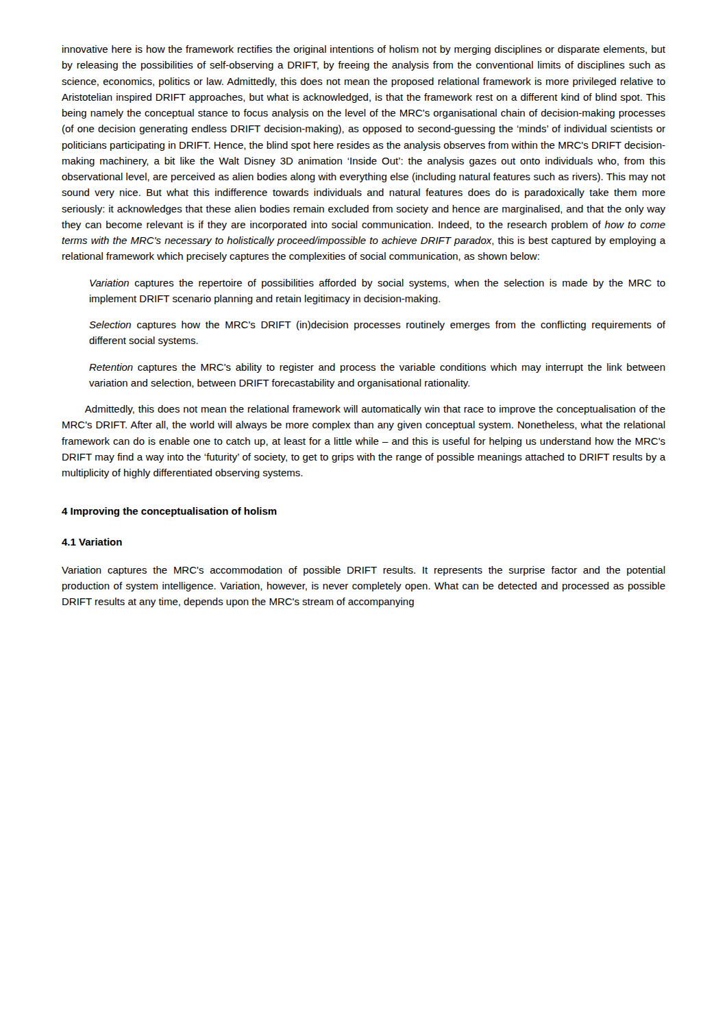innovative here is how the framework rectifies the original intentions of holism not by merging disciplines or disparate elements, but by releasing the possibilities of self-observing a DRIFT, by freeing the analysis from the conventional limits of disciplines such as science, economics, politics or law. Admittedly, this does not mean the proposed relational framework is more privileged relative to Aristotelian inspired DRIFT approaches, but what is acknowledged, is that the framework rest on a different kind of blind spot. This being namely the conceptual stance to focus analysis on the level of the MRC's organisational chain of decision-making processes (of one decision generating endless DRIFT decision-making), as opposed to second-guessing the ‘minds’ of individual scientists or politicians participating in DRIFT. Hence, the blind spot here resides as the analysis observes from within the MRC's DRIFT decision-making machinery, a bit like the Walt Disney 3D animation ‘Inside Out’: the analysis gazes out onto individuals who, from this observational level, are perceived as alien bodies along with everything else (including natural features such as rivers). This may not sound very nice. But what this indifference towards individuals and natural features does do is paradoxically take them more seriously: it acknowledges that these alien bodies remain excluded from society and hence are marginalised, and that the only way they can become relevant is if they are incorporated into social communication. Indeed, to the research problem of how to come terms with the MRC's necessary to holistically proceed/impossible to achieve DRIFT paradox, this is best captured by employing a relational framework which precisely captures the complexities of social communication, as shown below:
Variation captures the repertoire of possibilities afforded by social systems, when the selection is made by the MRC to implement DRIFT scenario planning and retain legitimacy in decision-making.
Selection captures how the MRC's DRIFT (in)decision processes routinely emerges from the conflicting requirements of different social systems.
Retention captures the MRC's ability to register and process the variable conditions which may interrupt the link between variation and selection, between DRIFT forecastability and organisational rationality.
Admittedly, this does not mean the relational framework will automatically win that race to improve the conceptualisation of the MRC's DRIFT. After all, the world will always be more complex than any given conceptual system. Nonetheless, what the relational framework can do is enable one to catch up, at least for a little while – and this is useful for helping us understand how the MRC's DRIFT may find a way into the ‘futurity’ of society, to get to grips with the range of possible meanings attached to DRIFT results by a multiplicity of highly differentiated observing systems.
4 Improving the conceptualisation of holism
4.1 Variation
Variation captures the MRC's accommodation of possible DRIFT results. It represents the surprise factor and the potential production of system intelligence. Variation, however, is never completely open. What can be detected and processed as possible DRIFT results at any time, depends upon the MRC's stream of accompanying